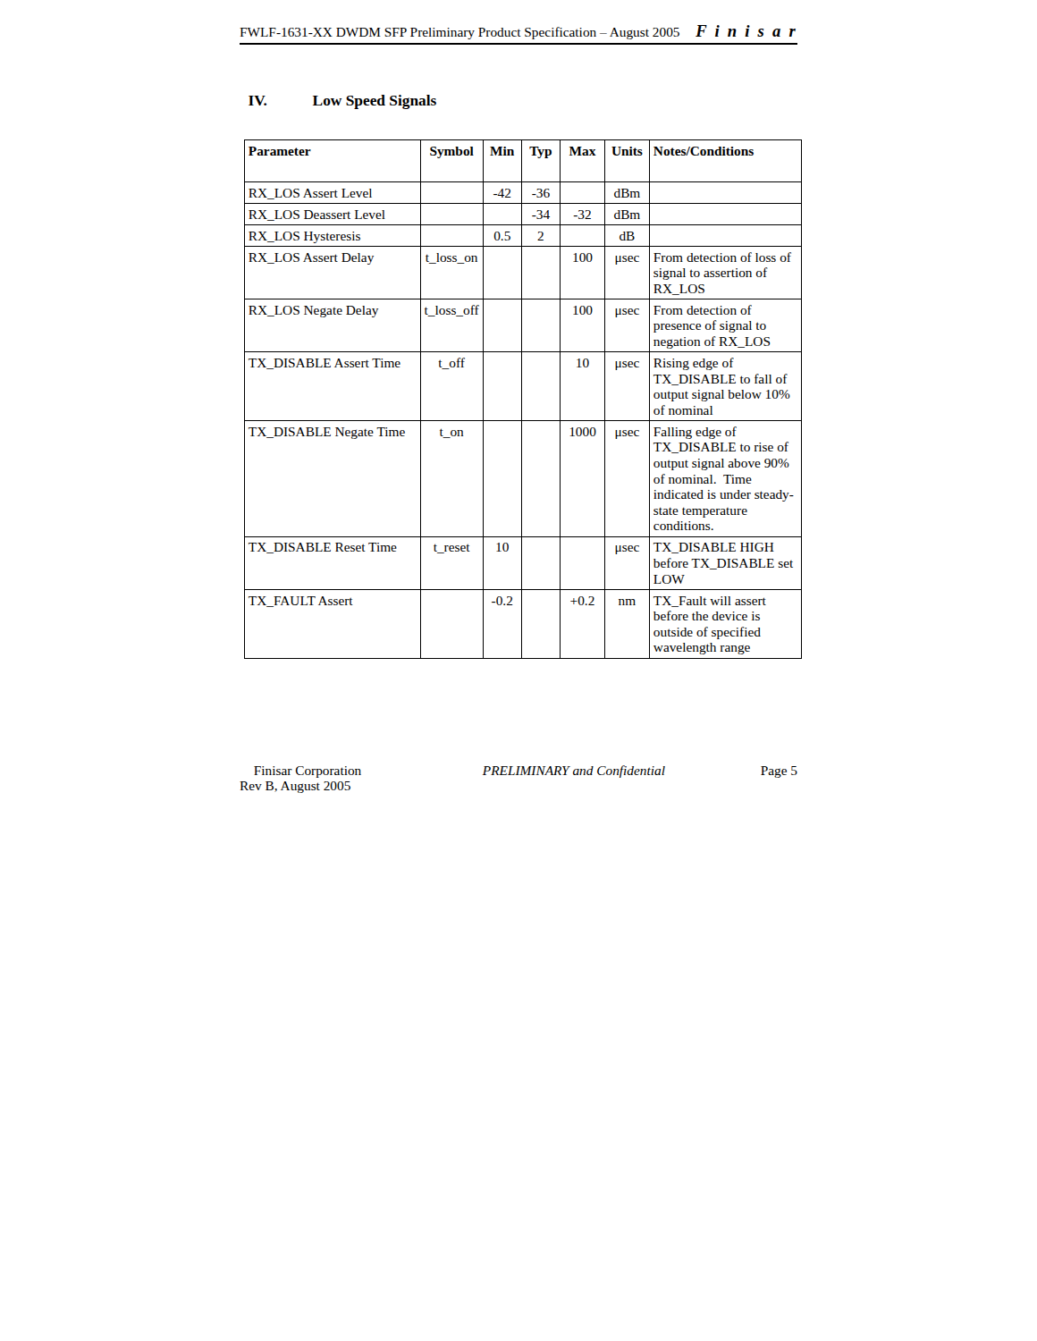FWLF-1631-XX DWDM SFP Preliminary Product Specification – August 2005
F i n i s a r
IV. Low Speed Signals
| Parameter | Symbol | Min | Typ | Max | Units | Notes/Conditions |
| --- | --- | --- | --- | --- | --- | --- |
| RX_LOS Assert Level | | -42 | -36 | | dBm | |
| RX_LOS Deassert Level | | | -34 | -32 | dBm | |
| RX_LOS Hysteresis | | 0.5 | 2 | | dB | |
| RX_LOS Assert Delay | t_loss_on | | | 100 | μ sec | From detection of loss of signal to assertion of RX_LOS |
| RX_LOS Negate Delay | t_loss_off | | | 100 | μ sec | From detection of presence of signal to negation of RX_LOS |
| TX_DISABLE Assert Time | t_off | | | 10 | μ sec | Rising edge of TX_DISABLE to fall of output signal below 10% of nominal |
| TX_DISABLE Negate Time | t_on | | | 1000 | μ sec | Falling edge of TX_DISABLE to rise of output signal above 90% of nominal. Time indicated is under steady-state temperature conditions. |
| TX_DISABLE Reset Time | t_reset | 10 | | | μ sec | TX_DISABLE HIGH before TX_DISABLE set LOW |
| TX_FAULT Assert | | -0.2 | | +0.2 | nm | TX_Fault will assert before the device is outside of specified wavelength range |
 Finisar Corporation
PRELIMINARY and Confidential
Page 5
Rev B, August 2005